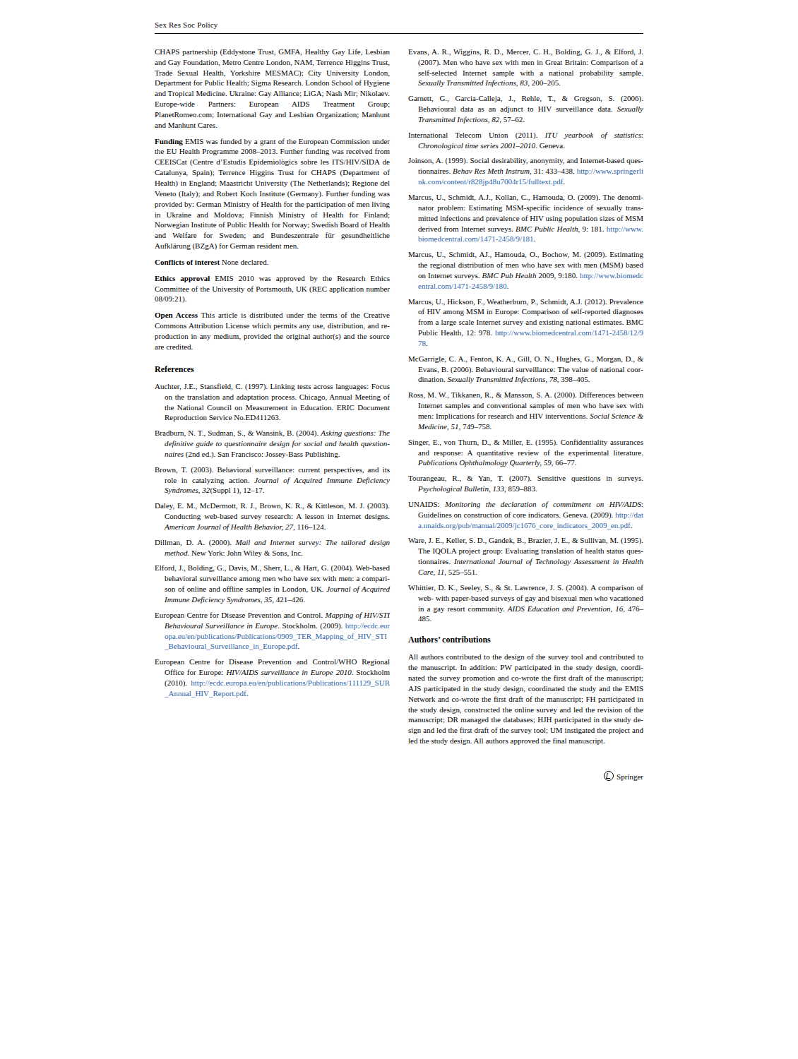Sex Res Soc Policy
CHAPS partnership (Eddystone Trust, GMFA, Healthy Gay Life, Lesbian and Gay Foundation, Metro Centre London, NAM, Terrence Higgins Trust, Trade Sexual Health, Yorkshire MESMAC); City University London, Department for Public Health; Sigma Research. London School of Hygiene and Tropical Medicine. Ukraine: Gay Alliance; LiGA; Nash Mir; Nikolaev. Europe-wide Partners: European AIDS Treatment Group; PlanetRomeo.com; International Gay and Lesbian Organization; Manhunt and Manhunt Cares.
Funding EMIS was funded by a grant of the European Commission under the EU Health Programme 2008–2013. Further funding was received from CEEISCat (Centre d’Estudis Epidemiològics sobre les ITS/HIV/SIDA de Catalunya, Spain); Terrence Higgins Trust for CHAPS (Department of Health) in England; Maastricht University (The Netherlands); Regione del Veneto (Italy); and Robert Koch Institute (Germany). Further funding was provided by: German Ministry of Health for the participation of men living in Ukraine and Moldova; Finnish Ministry of Health for Finland; Norwegian Institute of Public Health for Norway; Swedish Board of Health and Welfare for Sweden; and Bundeszentrale für gesundheitliche Aufklärung (BZgA) for German resident men.
Conflicts of interest None declared.
Ethics approval EMIS 2010 was approved by the Research Ethics Committee of the University of Portsmouth, UK (REC application number 08/09:21).
Open Access This article is distributed under the terms of the Creative Commons Attribution License which permits any use, distribution, and reproduction in any medium, provided the original author(s) and the source are credited.
References
Auchter, J.E., Stansfield, C. (1997). Linking tests across languages: Focus on the translation and adaptation process. Chicago, Annual Meeting of the National Council on Measurement in Education. ERIC Document Reproduction Service No.ED411263.
Bradburn, N. T., Sudman, S., & Wansink, B. (2004). Asking questions: The definitive guide to questionnaire design for social and health questionnaires (2nd ed.). San Francisco: Jossey-Bass Publishing.
Brown, T. (2003). Behavioral surveillance: current perspectives, and its role in catalyzing action. Journal of Acquired Immune Deficiency Syndromes, 32(Suppl 1), 12–17.
Daley, E. M., McDermott, R. J., Brown, K. R., & Kittleson, M. J. (2003). Conducting web-based survey research: A lesson in Internet designs. American Journal of Health Behavior, 27, 116–124.
Dillman, D. A. (2000). Mail and Internet survey: The tailored design method. New York: John Wiley & Sons, Inc.
Elford, J., Bolding, G., Davis, M., Sherr, L., & Hart, G. (2004). Web-based behavioral surveillance among men who have sex with men: a comparison of online and offline samples in London, UK. Journal of Acquired Immune Deficiency Syndromes, 35, 421–426.
European Centre for Disease Prevention and Control. Mapping of HIV/STI Behavioural Surveillance in Europe. Stockholm. (2009). http://ecdc.europa.eu/en/publications/Publications/0909_TER_Mapping_of_HIV_STI_Behavioural_Surveillance_in_Europe.pdf.
European Centre for Disease Prevention and Control/WHO Regional Office for Europe: HIV/AIDS surveillance in Europe 2010. Stockholm (2010). http://ecdc.europa.eu/en/publications/Publications/111129_SUR_Annual_HIV_Report.pdf.
Evans, A. R., Wiggins, R. D., Mercer, C. H., Bolding, G. J., & Elford, J. (2007). Men who have sex with men in Great Britain: Comparison of a self-selected Internet sample with a national probability sample. Sexually Transmitted Infections, 83, 200–205.
Garnett, G., Garcia-Calleja, J., Rehle, T., & Gregson, S. (2006). Behavioural data as an adjunct to HIV surveillance data. Sexually Transmitted Infections, 82, 57–62.
International Telecom Union (2011). ITU yearbook of statistics: Chronological time series 2001–2010. Geneva.
Joinson, A. (1999). Social desirability, anonymity, and Internet-based questionnaires. Behav Res Meth Instrum, 31: 433–438. http://www.springerlink.com/content/r828jp48u7004r15/fulltext.pdf.
Marcus, U., Schmidt, A.J., Kollan, C., Hamouda, O. (2009). The denominator problem: Estimating MSM-specific incidence of sexually transmitted infections and prevalence of HIV using population sizes of MSM derived from Internet surveys. BMC Public Health, 9: 181. http://www.biomedcentral.com/1471-2458/9/181.
Marcus, U., Schmidt, AJ., Hamouda, O., Bochow, M. (2009). Estimating the regional distribution of men who have sex with men (MSM) based on Internet surveys. BMC Pub Health 2009, 9:180. http://www.biomedcentral.com/1471-2458/9/180.
Marcus, U., Hickson, F., Weatherburn, P., Schmidt, A.J. (2012). Prevalence of HIV among MSM in Europe: Comparison of self-reported diagnoses from a large scale Internet survey and existing national estimates. BMC Public Health, 12: 978. http://www.biomedcentral.com/1471-2458/12/978.
McGarrigle, C. A., Fenton, K. A., Gill, O. N., Hughes, G., Morgan, D., & Evans, B. (2006). Behavioural surveillance: The value of national coordination. Sexually Transmitted Infections, 78, 398–405.
Ross, M. W., Tikkanen, R., & Mansson, S. A. (2000). Differences between Internet samples and conventional samples of men who have sex with men: Implications for research and HIV interventions. Social Science & Medicine, 51, 749–758.
Singer, E., von Thurn, D., & Miller, E. (1995). Confidentiality assurances and response: A quantitative review of the experimental literature. Publications Ophthalmology Quarterly, 59, 66–77.
Tourangeau, R., & Yan, T. (2007). Sensitive questions in surveys. Psychological Bulletin, 133, 859–883.
UNAIDS: Monitoring the declaration of commitment on HIV/AIDS: Guidelines on construction of core indicators. Geneva. (2009). http://data.unaids.org/pub/manual/2009/jc1676_core_indicators_2009_en.pdf.
Ware, J. E., Keller, S. D., Gandek, B., Brazier, J. E., & Sullivan, M. (1995). The IQOLA project group: Evaluating translation of health status questionnaires. International Journal of Technology Assessment in Health Care, 11, 525–551.
Whittier, D. K., Seeley, S., & St. Lawrence, J. S. (2004). A comparison of web- with paper-based surveys of gay and bisexual men who vacationed in a gay resort community. AIDS Education and Prevention, 16, 476–485.
Authors’ contributions
All authors contributed to the design of the survey tool and contributed to the manuscript. In addition: PW participated in the study design, coordinated the survey promotion and co-wrote the first draft of the manuscript; AJS participated in the study design, coordinated the study and the EMIS Network and co-wrote the first draft of the manuscript; FH participated in the study design, constructed the online survey and led the revision of the manuscript; DR managed the databases; HJH participated in the study design and led the first draft of the survey tool; UM instigated the project and led the study design. All authors approved the final manuscript.
Springer